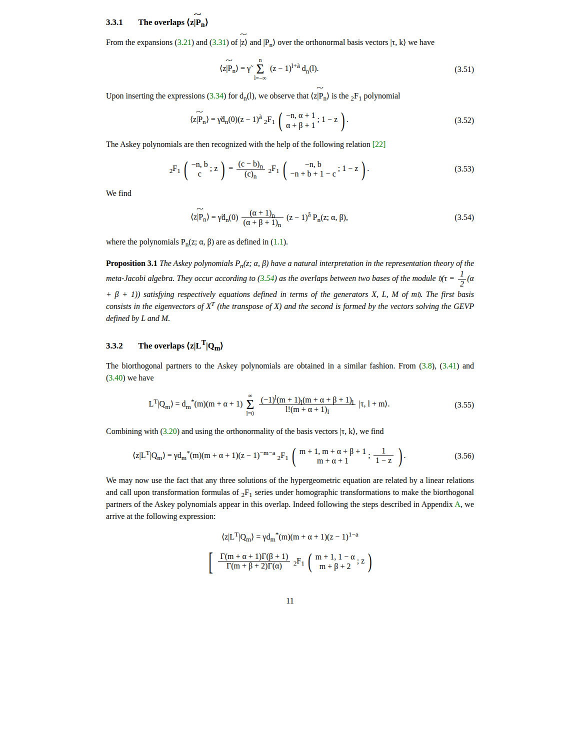3.3.1 The overlaps ⟨z|Pn⟩
From the expansions (3.21) and (3.31) of |z⟩ and |Pn⟩ over the orthonormal basis vectors |τ, k⟩ we have
⟨z|Pn⟩ = γ̃ nΣl=−∞ (z − 1)l+ã dn(l). (3.51)
Upon inserting the expressions (3.34) for dn(l), we observe that ⟨z|Pn⟩ is the 2F1 polynomial
⟨z|Pn⟩ = γ̃dn(0)(z − 1)ã 2F1 ( −n, α + 1 α + β + 1 ; 1 − z ) . (3.52)
The Askey polynomials are then recognized with the help of the following relation [22]
2F1 ( −n, b c ; z ) = (c − b)n(c)n 2F1 ( −n, b −n + b + 1 − c ; 1 − z ) . (3.53)
We find
⟨z|Pn⟩ = γ̃dn(0) (α + 1)n(α + β + 1)n (z − 1)ã Pn(z; α, β), (3.54)
where the polynomials Pn(z; α, β) are as defined in (1.1).
Proposition 3.1 The Askey polynomials Pn(z; α, β) have a natural interpretation in the representation theory of the meta-Jacobi algebra. They occur according to (3.54) as the overlaps between two bases of the module 𝔥(τ = 12(α + β + 1)) satisfying respectively equations defined in terms of the generators X, L, M of m𝔥. The first basis consists in the eigenvectors of XT (the transpose of X) and the second is formed by the vectors solving the GEVP defined by L and M.
3.3.2 The overlaps ⟨z|LT|Qm⟩
The biorthogonal partners to the Askey polynomials are obtained in a similar fashion. From (3.8), (3.41) and (3.40) we have
LT|Qm⟩ = dm*(m)(m + α + 1) ∞Σl=0 (−1)l(m + 1)l(m + α + β + 1)l l!(m + α + 1)l |τ, l + m⟩. (3.55)
Combining with (3.20) and using the orthonormality of the basis vectors |τ, k⟩, we find
⟨z|LT|Qm⟩ = γdm*(m)(m + α + 1)(z − 1)−m−a 2F1 ( m + 1, m + α + β + 1 m + α + 1 ; 11 − z ) . (3.56)
We may now use the fact that any three solutions of the hypergeometric equation are related by a linear relations and call upon transformation formulas of 2F1 series under homographic transformations to make the biorthogonal partners of the Askey polynomials appear in this overlap. Indeed following the steps described in Appendix A, we arrive at the following expression:
⟨z|LT|Qm⟩ = γdm*(m)(m + α + 1)(z − 1)1−a
[ Γ(m + α + 1)Γ(β + 1) Γ(m + β + 2)Γ(α) 2F1 ( m + 1, 1 − α m + β + 2 ; z )
11